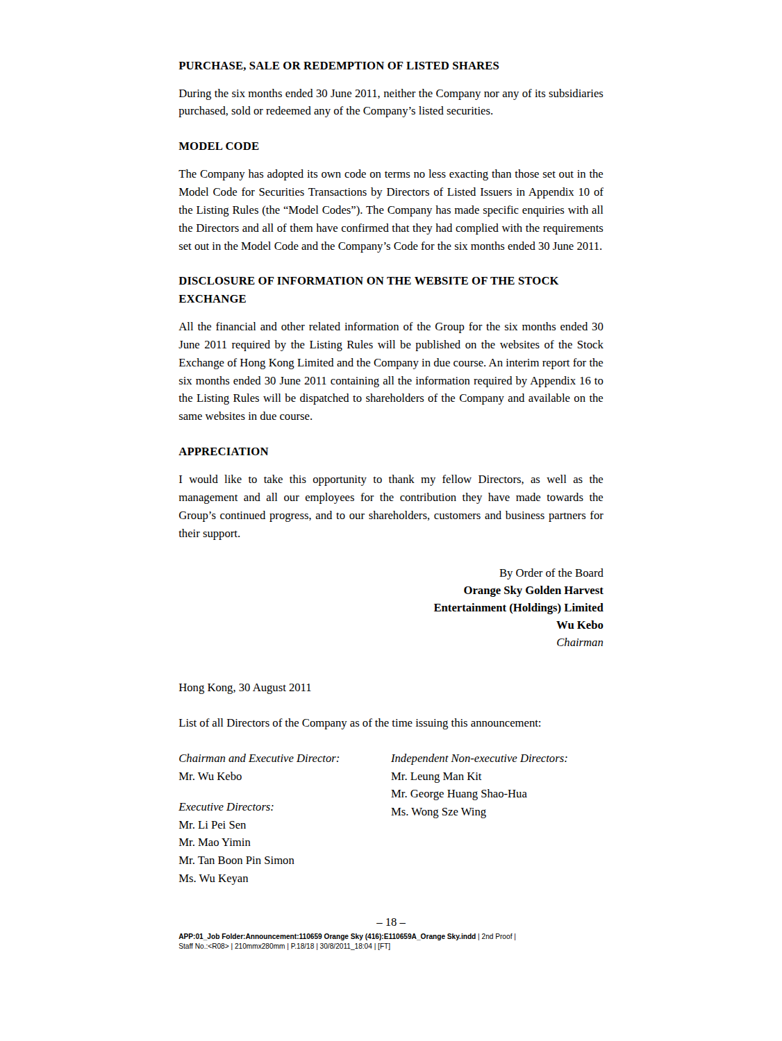PURCHASE, SALE OR REDEMPTION OF LISTED SHARES
During the six months ended 30 June 2011, neither the Company nor any of its subsidiaries purchased, sold or redeemed any of the Company’s listed securities.
MODEL CODE
The Company has adopted its own code on terms no less exacting than those set out in the Model Code for Securities Transactions by Directors of Listed Issuers in Appendix 10 of the Listing Rules (the “Model Codes”). The Company has made specific enquiries with all the Directors and all of them have confirmed that they had complied with the requirements set out in the Model Code and the Company’s Code for the six months ended 30 June 2011.
DISCLOSURE OF INFORMATION ON THE WEBSITE OF THE STOCK EXCHANGE
All the financial and other related information of the Group for the six months ended 30 June 2011 required by the Listing Rules will be published on the websites of the Stock Exchange of Hong Kong Limited and the Company in due course. An interim report for the six months ended 30 June 2011 containing all the information required by Appendix 16 to the Listing Rules will be dispatched to shareholders of the Company and available on the same websites in due course.
APPRECIATION
I would like to take this opportunity to thank my fellow Directors, as well as the management and all our employees for the contribution they have made towards the Group’s continued progress, and to our shareholders, customers and business partners for their support.
By Order of the Board
Orange Sky Golden Harvest
Entertainment (Holdings) Limited
Wu Kebo
Chairman
Hong Kong, 30 August 2011
List of all Directors of the Company as of the time issuing this announcement:
| Chairman and Executive Director: Mr. Wu Kebo Executive Directors: Mr. Li Pei Sen Mr. Mao Yimin Mr. Tan Boon Pin Simon Ms. Wu Keyan | Independent Non-executive Directors: Mr. Leung Man Kit Mr. George Huang Shao-Hua Ms. Wong Sze Wing |
– 18 –
APP:01_Job Folder:Announcement:110659 Orange Sky (416):E110659A_Orange Sky.indd | 2nd Proof |
Staff No.:<R08> | 210mmx280mm | P.18/18 | 30/8/2011_18:04 | [FT]